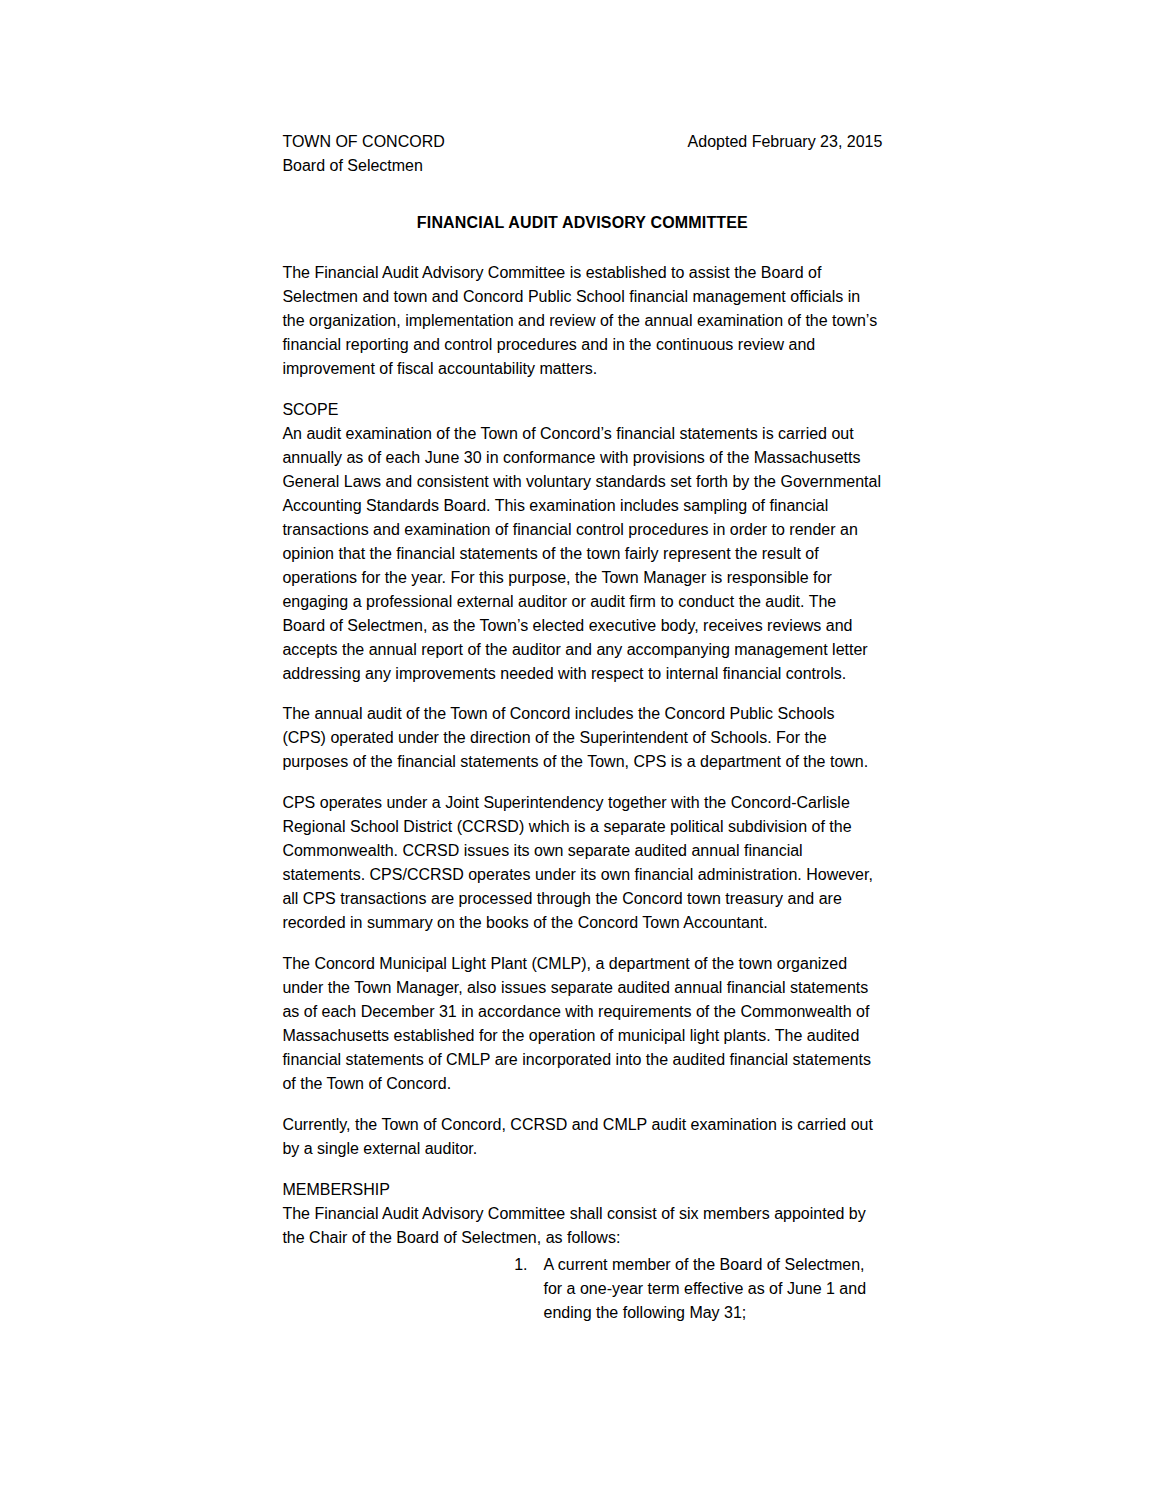TOWN OF CONCORD
Board of Selectmen
Adopted February 23, 2015
FINANCIAL AUDIT ADVISORY COMMITTEE
The Financial Audit Advisory Committee is established to assist the Board of Selectmen and town and Concord Public School financial management officials in the organization, implementation and review of the annual examination of the town’s financial reporting and control procedures and in the continuous review and improvement of fiscal accountability matters.
SCOPE
An audit examination of the Town of Concord’s financial statements is carried out annually as of each June 30 in conformance with provisions of the Massachusetts General Laws and consistent with voluntary standards set forth by the Governmental Accounting Standards Board. This examination includes sampling of financial transactions and examination of financial control procedures in order to render an opinion that the financial statements of the town fairly represent the result of operations for the year. For this purpose, the Town Manager is responsible for engaging a professional external auditor or audit firm to conduct the audit. The Board of Selectmen, as the Town’s elected executive body, receives reviews and accepts the annual report of the auditor and any accompanying management letter addressing any improvements needed with respect to internal financial controls.
The annual audit of the Town of Concord includes the Concord Public Schools (CPS) operated under the direction of the Superintendent of Schools. For the purposes of the financial statements of the Town, CPS is a department of the town.
CPS operates under a Joint Superintendency together with the Concord-Carlisle Regional School District (CCRSD) which is a separate political subdivision of the Commonwealth. CCRSD issues its own separate audited annual financial statements. CPS/CCRSD operates under its own financial administration. However, all CPS transactions are processed through the Concord town treasury and are recorded in summary on the books of the Concord Town Accountant.
The Concord Municipal Light Plant (CMLP), a department of the town organized under the Town Manager, also issues separate audited annual financial statements as of each December 31 in accordance with requirements of the Commonwealth of Massachusetts established for the operation of municipal light plants. The audited financial statements of CMLP are incorporated into the audited financial statements of the Town of Concord.
Currently, the Town of Concord, CCRSD and CMLP audit examination is carried out by a single external auditor.
MEMBERSHIP
The Financial Audit Advisory Committee shall consist of six members appointed by the Chair of the Board of Selectmen, as follows:
A current member of the Board of Selectmen, for a one-year term effective as of June 1 and ending the following May 31;